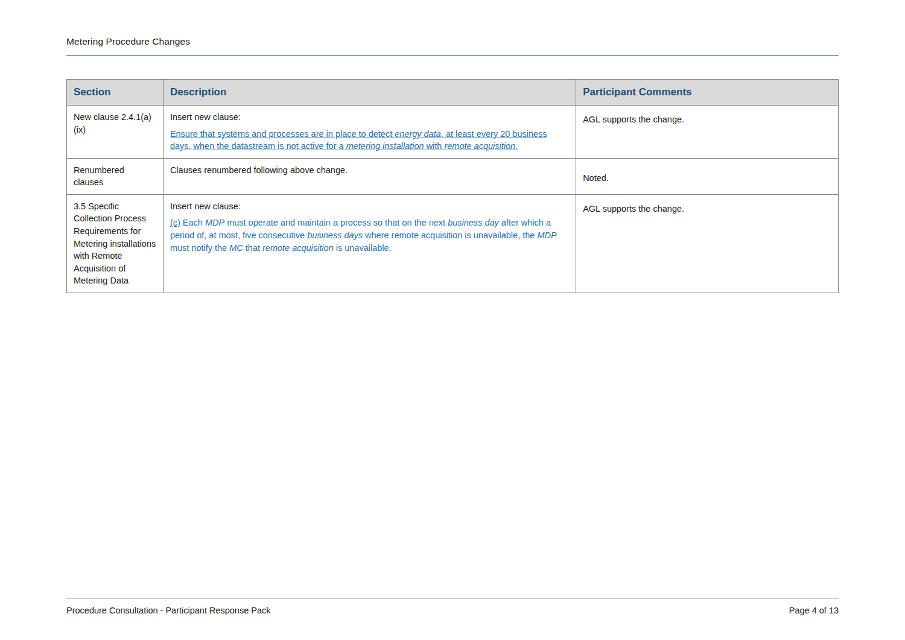Metering Procedure Changes
| Section | Description | Participant Comments |
| --- | --- | --- |
| New clause 2.4.1(a)(ix) | Insert new clause: Ensure that systems and processes are in place to detect energy data , at least every 20 business days, when the datastream is not active for a metering installation with remote acquisition . | AGL supports the change. |
| Renumbered clauses | Clauses renumbered following above change. | Noted. |
| 3.5 Specific Collection Process Requirements for Metering installations with Remote Acquisition of Metering Data | Insert new clause: (c) Each MDP must operate and maintain a process so that on the next business day after which a period of, at most, five consecutive business days where remote acquisition is unavailable, the MDP must notify the MC that remote acquisition is unavailable. | AGL supports the change. |
Procedure Consultation - Participant Response Pack
Page 4 of 13